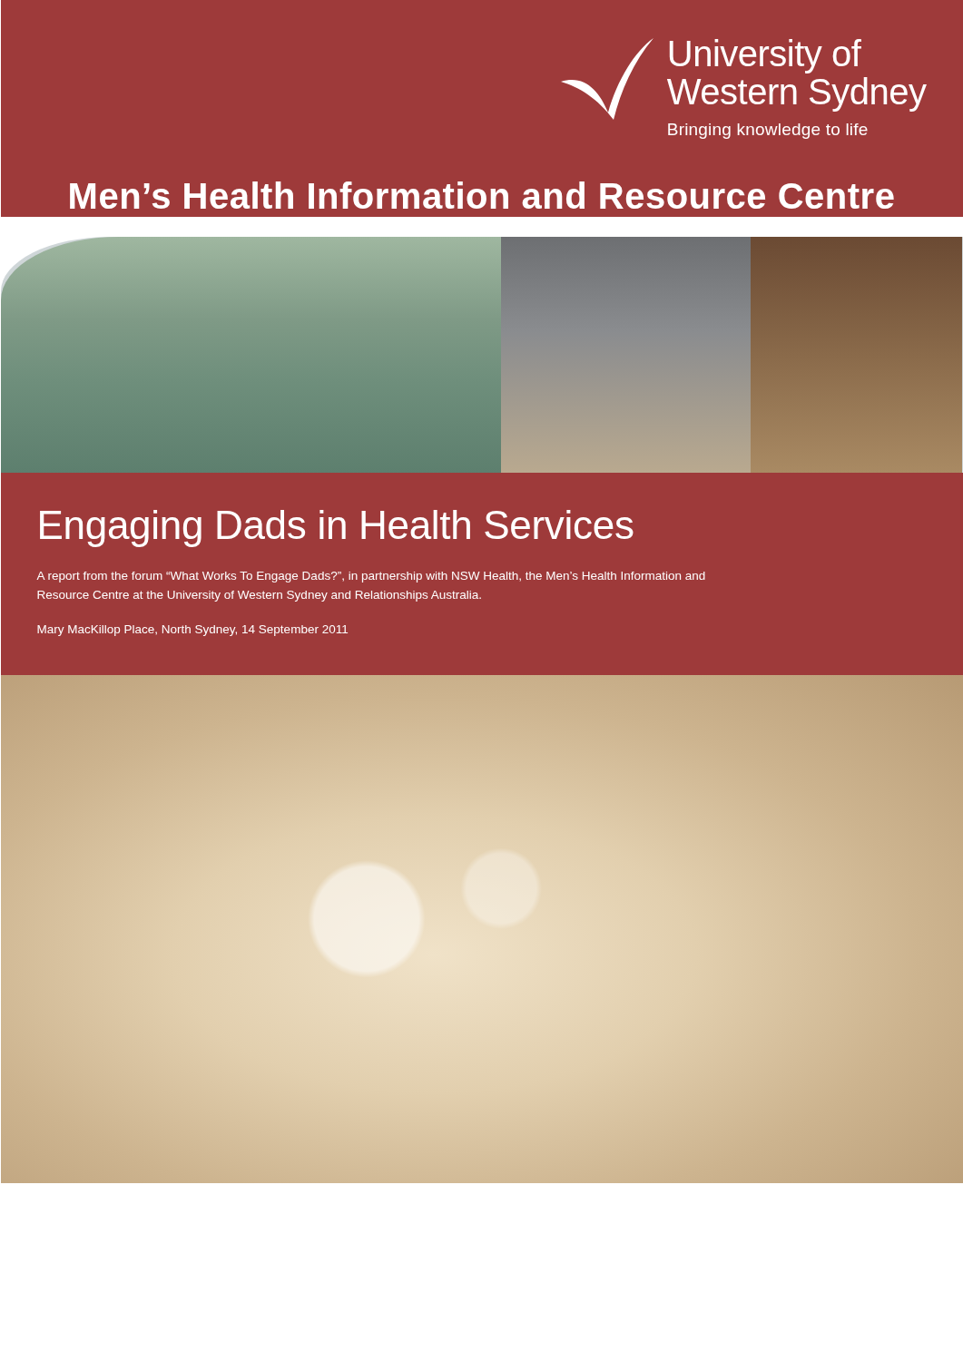University of
Western Sydney
Bringing knowledge to life
Men’s Health Information and Resource Centre
Two men fishing from a small aluminium boat on a lake.
Volunteer firefighters checking equipment beside a fire truck.
An older man and a young boy working together in a workshop.
Engaging Dads in Health Services
A report from the forum “What Works To Engage Dads?”, in partnership with NSW Health, the Men’s Health Information and Resource Centre at the University of Western Sydney and Relationships Australia.
Mary MacKillop Place, North Sydney, 14 September 2011
Close-up photograph of a baby’s tiny foot cradled in an adult’s hand.